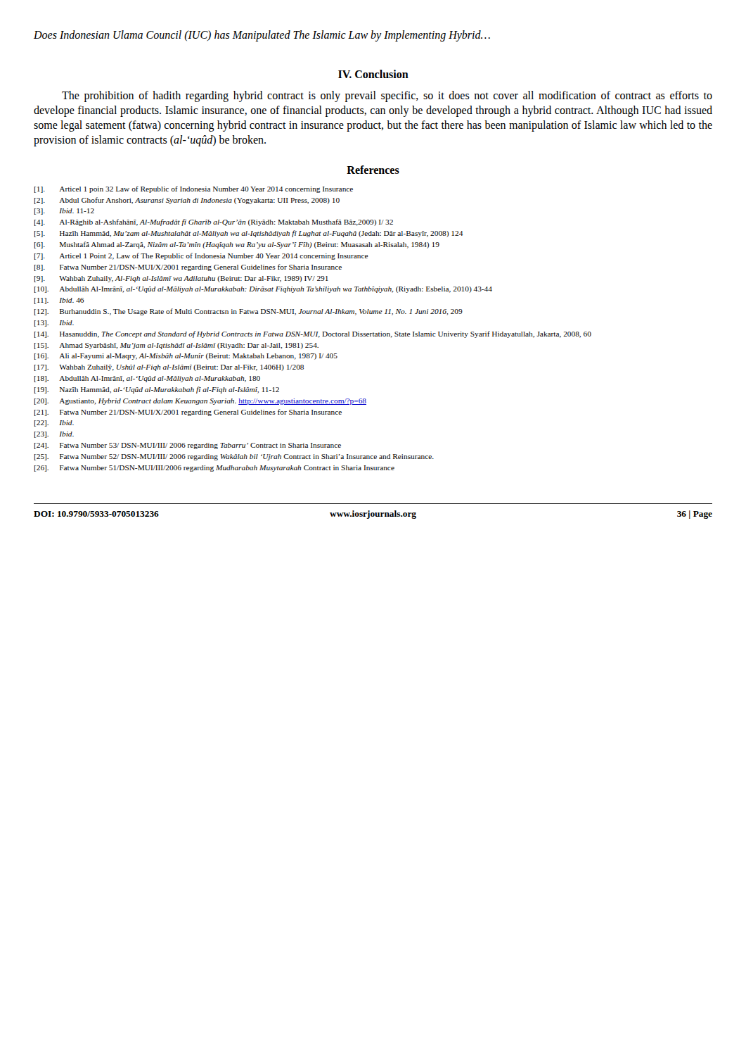Does Indonesian Ulama Council (IUC) has Manipulated The Islamic Law by Implementing Hybrid…
IV. Conclusion
The prohibition of hadith regarding hybrid contract is only prevail specific, so it does not cover all modification of contract as efforts to develope financial products. Islamic insurance, one of financial products, can only be developed through a hybrid contract. Although IUC had issued some legal satement (fatwa) concerning hybrid contract in insurance product, but the fact there has been manipulation of Islamic law which led to the provision of islamic contracts (al-‘uqûd) be broken.
References
| [1]. | Articel 1 poin 32 Law of Republic of Indonesia Number 40 Year 2014 concerning Insurance |
| [2]. | Abdul Ghofur Anshori, Asuransi Syariah di Indonesia (Yogyakarta: UII Press, 2008) 10 |
| [3]. | Ibid . 11-12 |
| [4]. | Al-Râghib al-Ashfahânî, Al-Mufradât fî Gharîb al-Qur’ân (Riyâdh: Maktabah Musthafâ Bâz,2009) I/ 32 |
| [5]. | Hazîh Hammâd, Mu’zam al-Mushtalahât al-Mâliyah wa al-Iqtishâdiyah fî Lughat al-Fuqahâ (Jedah: Dâr al-Basyîr, 2008) 124 |
| [6]. | Mushtafâ Ahmad al-Zarqâ, Nizâm al-Ta’mîn (Haqîqah wa Ra’yu al-Syar’î Fîh) (Beirut: Muasasah al-Risalah, 1984) 19 |
| [7]. | Articel 1 Point 2, Law of The Republic of Indonesia Number 40 Year 2014 concerning Insurance |
| [8]. | Fatwa Number 21/DSN-MUI/X/2001 regarding General Guidelines for Sharia Insurance |
| [9]. | Wahbah Zuhaily, Al-Fiqh al-Islâmī wa Adilatuhu (Beirut: Dar al-Fikr, 1989) IV/ 291 |
| [10]. | Abdullâh Al-Imrânî, al-‘Uqûd al-Mâliyah al-Murakkabah: Dirâsat Fiqhiyah Ta’shiliyah wa Tathbîqiyah, (Riyadh: Esbelia, 2010) 43-44 |
| [11]. | Ibid . 46 |
| [12]. | Burhanuddin S., The Usage Rate of Multi Contractsn in Fatwa DSN-MUI, Journal Al-Ihkam, Volume 11, No. 1 Juni 2016 , 209 |
| [13]. | Ibid . |
| [14]. | Hasanuddin, The Concept and Standard of Hybrid Contracts in Fatwa DSN-MUI , Doctoral Dissertation, State Islamic Univerity Syarif Hidayatullah, Jakarta, 2008, 60 |
| [15]. | Ahmad Syarbâshî, Mu’jam al-Iqtishâdî al-Islâmî (Riyadh: Dar al-Jail, 1981) 254. |
| [16]. | Ali al-Fayumi al-Maqry, Al-Misbâh al-Munîr (Beirut: Maktabah Lebanon, 1987) I/ 405 |
| [17]. | Wahbah Zuhailŷ, Ushûl al-Fiqh al-Islâmî (Beirut: Dar al-Fikr, 1406H) 1/208 |
| [18]. | Abdullâh Al-Imrânî, al-‘Uqûd al-Mâliyah al-Murakkabah, 180 |
| [19]. | Nazîh Hammâd, al-‘Uqûd al-Murakkabah fî al-Fiqh al-Islâmî, 11-12 |
| [20]. | Agustianto, Hybrid Contract dalam Keuangan Syariah . http://www.agustiantocentre.com/?p=68 |
| [21]. | Fatwa Number 21/DSN-MUI/X/2001 regarding General Guidelines for Sharia Insurance |
| [22]. | Ibid . |
| [23]. | Ibid . |
| [24]. | Fatwa Number 53/ DSN-MUI/III/ 2006 regarding Tabarru’ Contract in Sharia Insurance |
| [25]. | Fatwa Number 52/ DSN-MUI/III/ 2006 regarding Wakâlah bil ‘Ujrah Contract in Shari’a Insurance and Reinsurance. |
| [26]. | Fatwa Number 51/DSN-MUI/III/2006 regarding Mudharabah Musytarakah Contract in Sharia Insurance |
DOI: 10.9790/5933-0705013236
www.iosrjournals.org
36 | Page